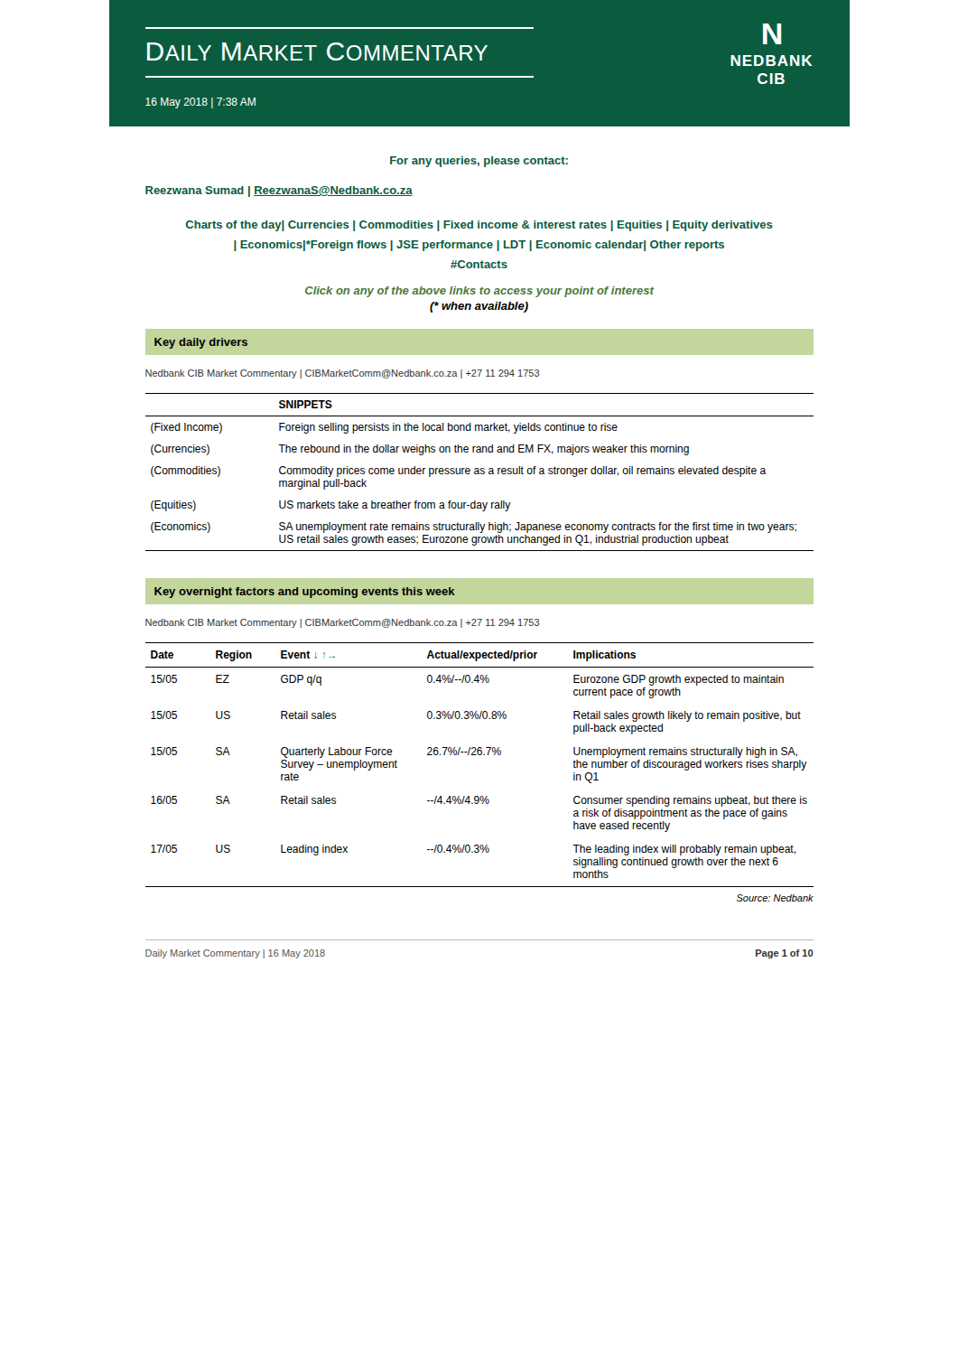DAILY MARKET COMMENTARY
16 May 2018 | 7:38 AM
N
NEDBANK
CIB
For any queries, please contact:
Reezwana Sumad | ReezwanaS@Nedbank.co.za
Charts of the day| Currencies | Commodities | Fixed income & interest rates | Equities | Equity derivatives
| Economics|*Foreign flows | JSE performance | LDT | Economic calendar| Other reports
#Contacts
Click on any of the above links to access your point of interest
(* when available)
Key daily drivers
Nedbank CIB Market Commentary | CIBMarketComm@Nedbank.co.za | +27 11 294 1753
| | SNIPPETS |
| --- | --- |
| (Fixed Income) | Foreign selling persists in the local bond market, yields continue to rise |
| (Currencies) | The rebound in the dollar weighs on the rand and EM FX, majors weaker this morning |
| (Commodities) | Commodity prices come under pressure as a result of a stronger dollar, oil remains elevated despite a marginal pull-back |
| (Equities) | US markets take a breather from a four-day rally |
| (Economics) | SA unemployment rate remains structurally high; Japanese economy contracts for the first time in two years; US retail sales growth eases; Eurozone growth unchanged in Q1, industrial production upbeat |
Key overnight factors and upcoming events this week
Nedbank CIB Market Commentary | CIBMarketComm@Nedbank.co.za | +27 11 294 1753
| Date | Region | Event ↓ ↑ → | Actual/expected/prior | Implications |
| --- | --- | --- | --- | --- |
| 15/05 | EZ | GDP q/q | 0.4%/--/0.4% | Eurozone GDP growth expected to maintain current pace of growth |
| 15/05 | US | Retail sales | 0.3%/0.3%/0.8% | Retail sales growth likely to remain positive, but pull-back expected |
| 15/05 | SA | Quarterly Labour Force Survey – unemployment rate | 26.7%/--/26.7% | Unemployment remains structurally high in SA, the number of discouraged workers rises sharply in Q1 |
| 16/05 | SA | Retail sales | --/4.4%/4.9% | Consumer spending remains upbeat, but there is a risk of disappointment as the pace of gains have eased recently |
| 17/05 | US | Leading index | --/0.4%/0.3% | The leading index will probably remain upbeat, signalling continued growth over the next 6 months |
Source: Nedbank
Daily Market Commentary | 16 May 2018
Page 1 of 10